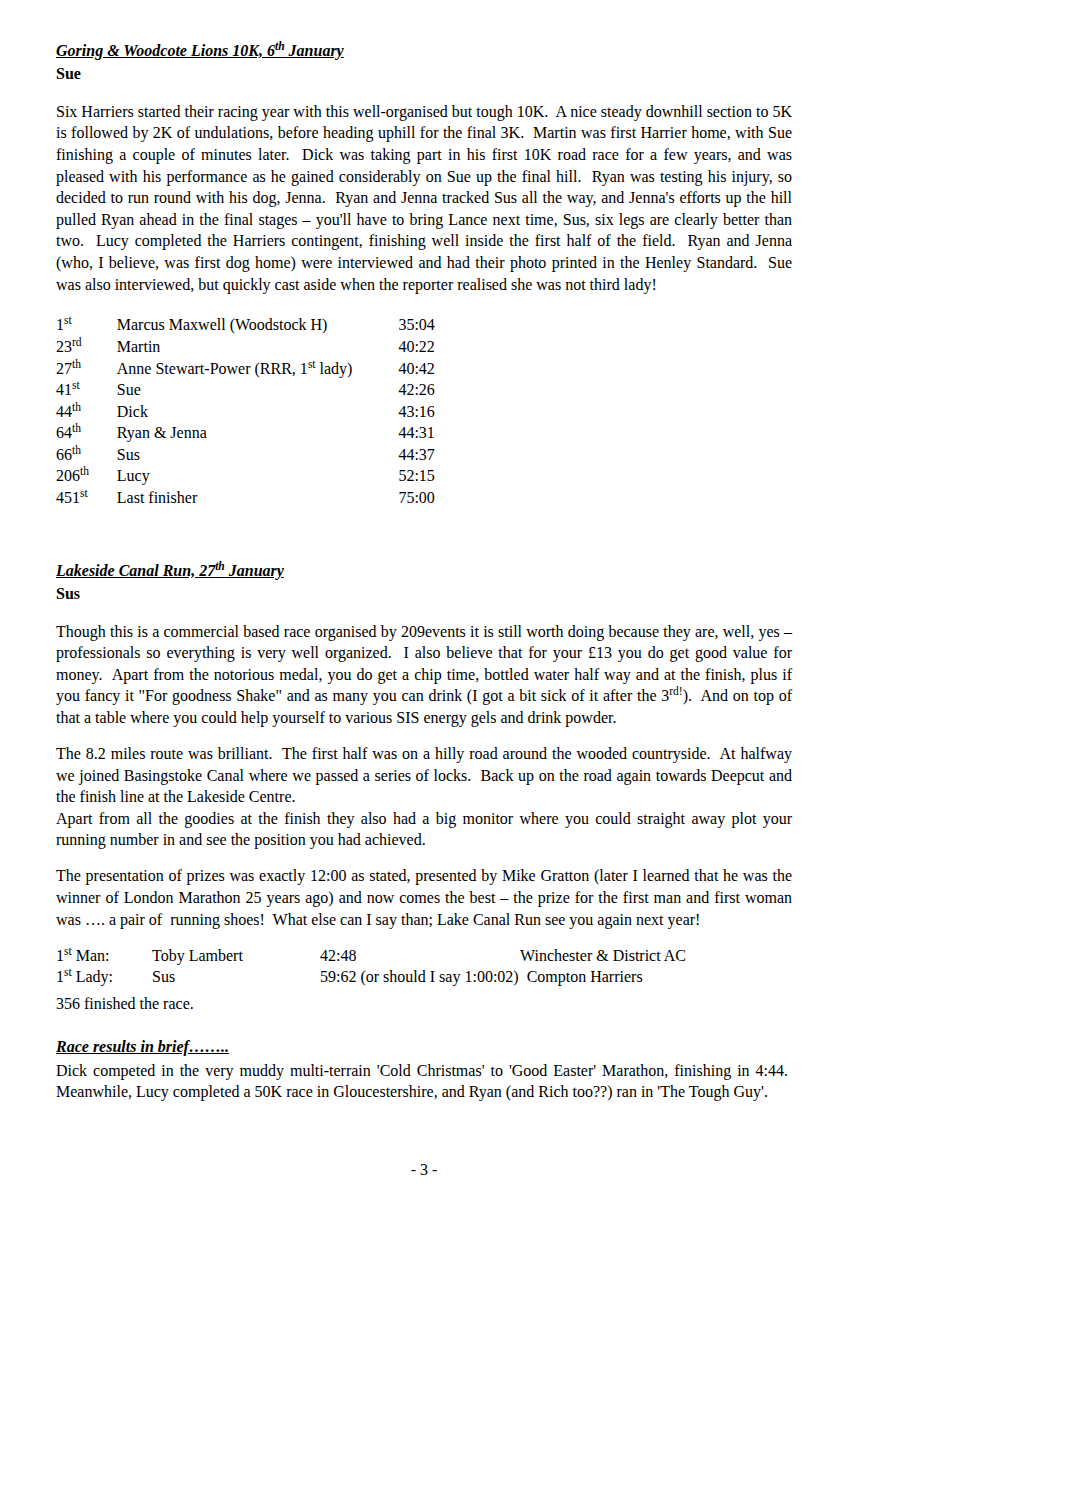Goring & Woodcote Lions 10K, 6th January
Sue
Six Harriers started their racing year with this well-organised but tough 10K. A nice steady downhill section to 5K is followed by 2K of undulations, before heading uphill for the final 3K. Martin was first Harrier home, with Sue finishing a couple of minutes later. Dick was taking part in his first 10K road race for a few years, and was pleased with his performance as he gained considerably on Sue up the final hill. Ryan was testing his injury, so decided to run round with his dog, Jenna. Ryan and Jenna tracked Sus all the way, and Jenna's efforts up the hill pulled Ryan ahead in the final stages – you'll have to bring Lance next time, Sus, six legs are clearly better than two. Lucy completed the Harriers contingent, finishing well inside the first half of the field. Ryan and Jenna (who, I believe, was first dog home) were interviewed and had their photo printed in the Henley Standard. Sue was also interviewed, but quickly cast aside when the reporter realised she was not third lady!
| 1 st | Marcus Maxwell (Woodstock H) | 35:04 |
| 23 rd | Martin | 40:22 |
| 27 th | Anne Stewart-Power (RRR, 1 st lady) | 40:42 |
| 41 st | Sue | 42:26 |
| 44 th | Dick | 43:16 |
| 64 th | Ryan & Jenna | 44:31 |
| 66 th | Sus | 44:37 |
| 206 th | Lucy | 52:15 |
| 451 st | Last finisher | 75:00 |
Lakeside Canal Run, 27th January
Sus
Though this is a commercial based race organised by 209events it is still worth doing because they are, well, yes – professionals so everything is very well organized. I also believe that for your £13 you do get good value for money. Apart from the notorious medal, you do get a chip time, bottled water half way and at the finish, plus if you fancy it "For goodness Shake" and as many you can drink (I got a bit sick of it after the 3rd!). And on top of that a table where you could help yourself to various SIS energy gels and drink powder.
The 8.2 miles route was brilliant. The first half was on a hilly road around the wooded countryside. At halfway we joined Basingstoke Canal where we passed a series of locks. Back up on the road again towards Deepcut and the finish line at the Lakeside Centre.
Apart from all the goodies at the finish they also had a big monitor where you could straight away plot your running number in and see the position you had achieved.
The presentation of prizes was exactly 12:00 as stated, presented by Mike Gratton (later I learned that he was the winner of London Marathon 25 years ago) and now comes the best – the prize for the first man and first woman was …. a pair of running shoes! What else can I say than; Lake Canal Run see you again next year!
| 1 st Man: | Toby Lambert | 42:48 | Winchester & District AC |
| 1 st Lady: | Sus | 59:62 (or should I say 1:00:02) Compton Harriers |
356 finished the race.
Race results in brief……..
Dick competed in the very muddy multi-terrain 'Cold Christmas' to 'Good Easter' Marathon, finishing in 4:44. Meanwhile, Lucy completed a 50K race in Gloucestershire, and Ryan (and Rich too??) ran in 'The Tough Guy'.
- 3 -